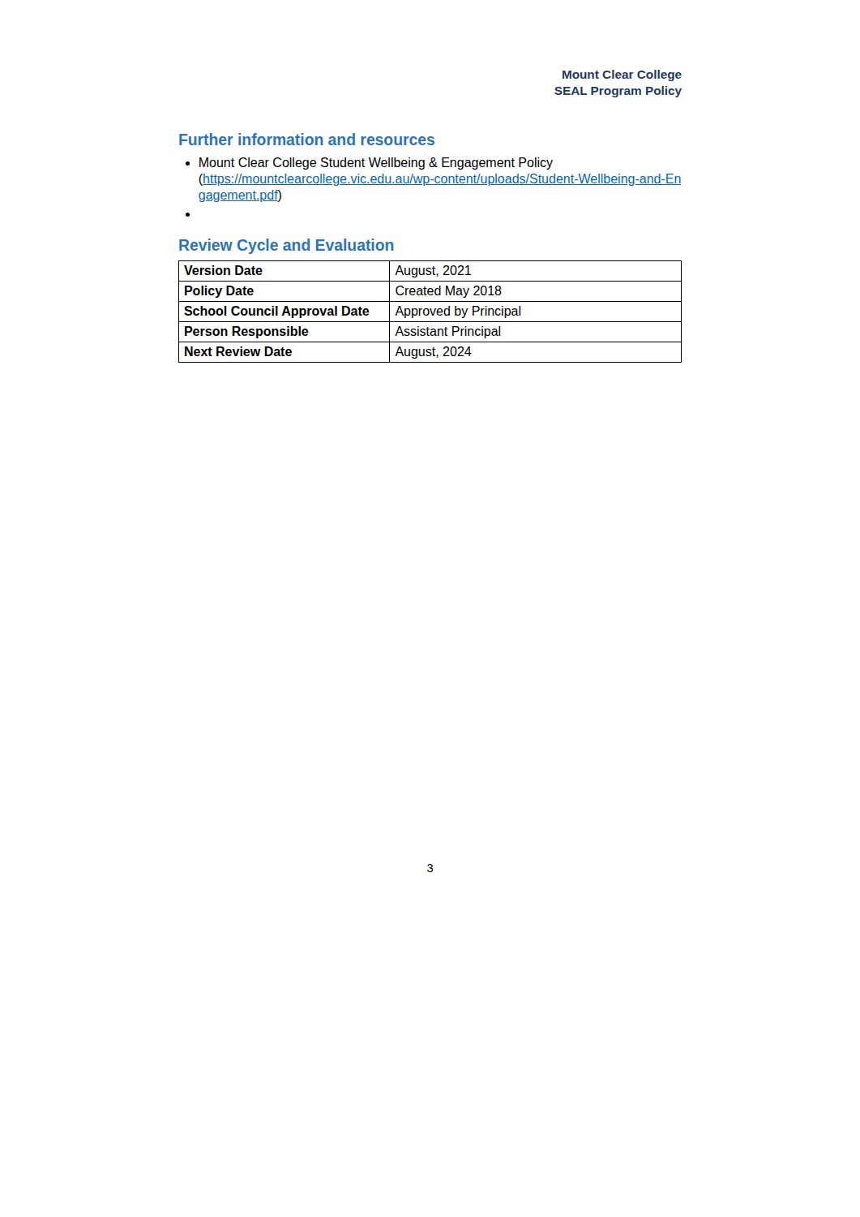Mount Clear College
SEAL Program Policy
Further information and resources
Mount Clear College Student Wellbeing & Engagement Policy
(https://mountclearcollege.vic.edu.au/wp-content/uploads/Student-Wellbeing-and-Engagement.pdf)
Review Cycle and Evaluation
| Version Date | August, 2021 |
| Policy Date | Created May 2018 |
| School Council Approval Date | Approved by Principal |
| Person Responsible | Assistant Principal |
| Next Review Date | August, 2024 |
3